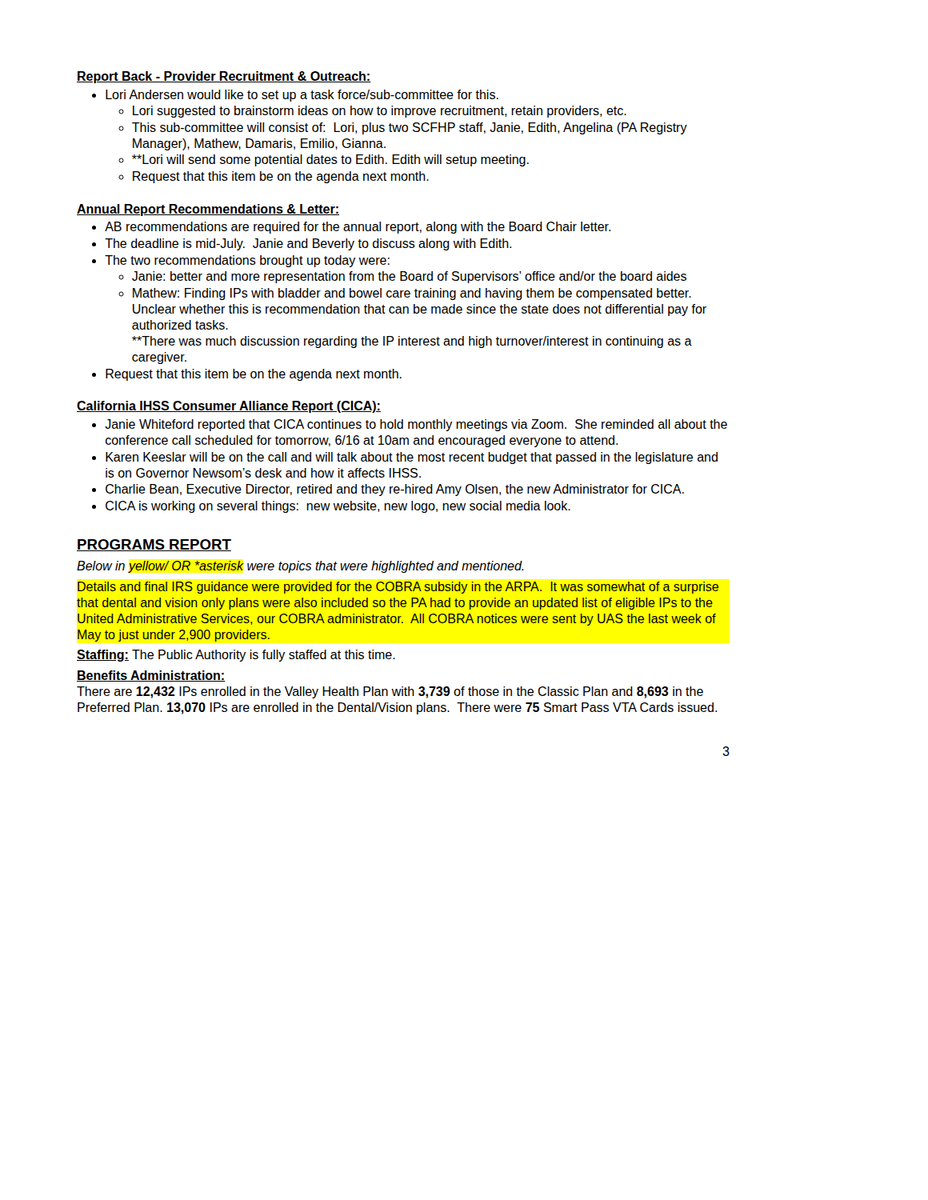Report Back - Provider Recruitment & Outreach:
Lori Andersen would like to set up a task force/sub-committee for this.
Lori suggested to brainstorm ideas on how to improve recruitment, retain providers, etc.
This sub-committee will consist of: Lori, plus two SCFHP staff, Janie, Edith, Angelina (PA Registry Manager), Mathew, Damaris, Emilio, Gianna.
**Lori will send some potential dates to Edith. Edith will setup meeting.
Request that this item be on the agenda next month.
Annual Report Recommendations & Letter:
AB recommendations are required for the annual report, along with the Board Chair letter.
The deadline is mid-July. Janie and Beverly to discuss along with Edith.
The two recommendations brought up today were:
Janie: better and more representation from the Board of Supervisors’ office and/or the board aides
Mathew: Finding IPs with bladder and bowel care training and having them be compensated better. Unclear whether this is recommendation that can be made since the state does not differential pay for authorized tasks.
**There was much discussion regarding the IP interest and high turnover/interest in continuing as a caregiver.
Request that this item be on the agenda next month.
California IHSS Consumer Alliance Report (CICA):
Janie Whiteford reported that CICA continues to hold monthly meetings via Zoom. She reminded all about the conference call scheduled for tomorrow, 6/16 at 10am and encouraged everyone to attend.
Karen Keeslar will be on the call and will talk about the most recent budget that passed in the legislature and is on Governor Newsom’s desk and how it affects IHSS.
Charlie Bean, Executive Director, retired and they re-hired Amy Olsen, the new Administrator for CICA.
CICA is working on several things: new website, new logo, new social media look.
PROGRAMS REPORT
Below in yellow/ OR *asterisk were topics that were highlighted and mentioned.
Details and final IRS guidance were provided for the COBRA subsidy in the ARPA. It was somewhat of a surprise that dental and vision only plans were also included so the PA had to provide an updated list of eligible IPs to the United Administrative Services, our COBRA administrator. All COBRA notices were sent by UAS the last week of May to just under 2,900 providers.
Staffing: The Public Authority is fully staffed at this time.
Benefits Administration:
There are 12,432 IPs enrolled in the Valley Health Plan with 3,739 of those in the Classic Plan and 8,693 in the Preferred Plan. 13,070 IPs are enrolled in the Dental/Vision plans. There were 75 Smart Pass VTA Cards issued.
3